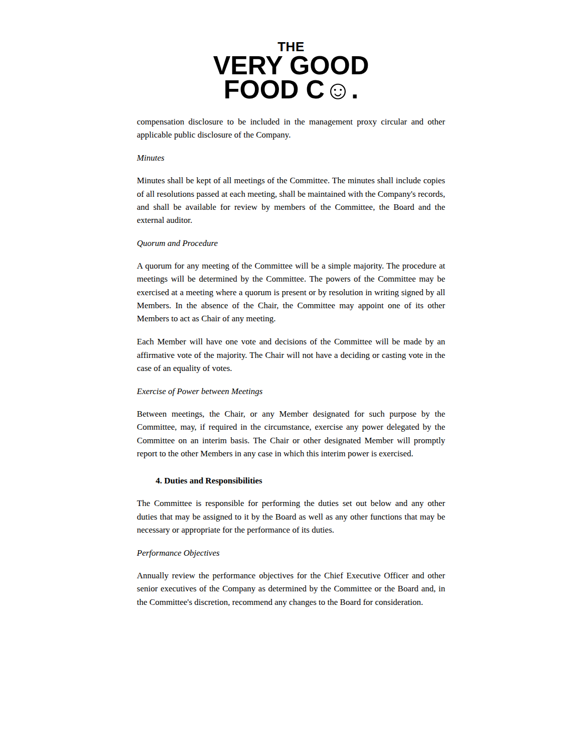THE VERY GOOD FOOD C☺.
compensation disclosure to be included in the management proxy circular and other applicable public disclosure of the Company.
Minutes
Minutes shall be kept of all meetings of the Committee. The minutes shall include copies of all resolutions passed at each meeting, shall be maintained with the Company's records, and shall be available for review by members of the Committee, the Board and the external auditor.
Quorum and Procedure
A quorum for any meeting of the Committee will be a simple majority. The procedure at meetings will be determined by the Committee. The powers of the Committee may be exercised at a meeting where a quorum is present or by resolution in writing signed by all Members. In the absence of the Chair, the Committee may appoint one of its other Members to act as Chair of any meeting.
Each Member will have one vote and decisions of the Committee will be made by an affirmative vote of the majority. The Chair will not have a deciding or casting vote in the case of an equality of votes.
Exercise of Power between Meetings
Between meetings, the Chair, or any Member designated for such purpose by the Committee, may, if required in the circumstance, exercise any power delegated by the Committee on an interim basis. The Chair or other designated Member will promptly report to the other Members in any case in which this interim power is exercised.
4. Duties and Responsibilities
The Committee is responsible for performing the duties set out below and any other duties that may be assigned to it by the Board as well as any other functions that may be necessary or appropriate for the performance of its duties.
Performance Objectives
Annually review the performance objectives for the Chief Executive Officer and other senior executives of the Company as determined by the Committee or the Board and, in the Committee's discretion, recommend any changes to the Board for consideration.